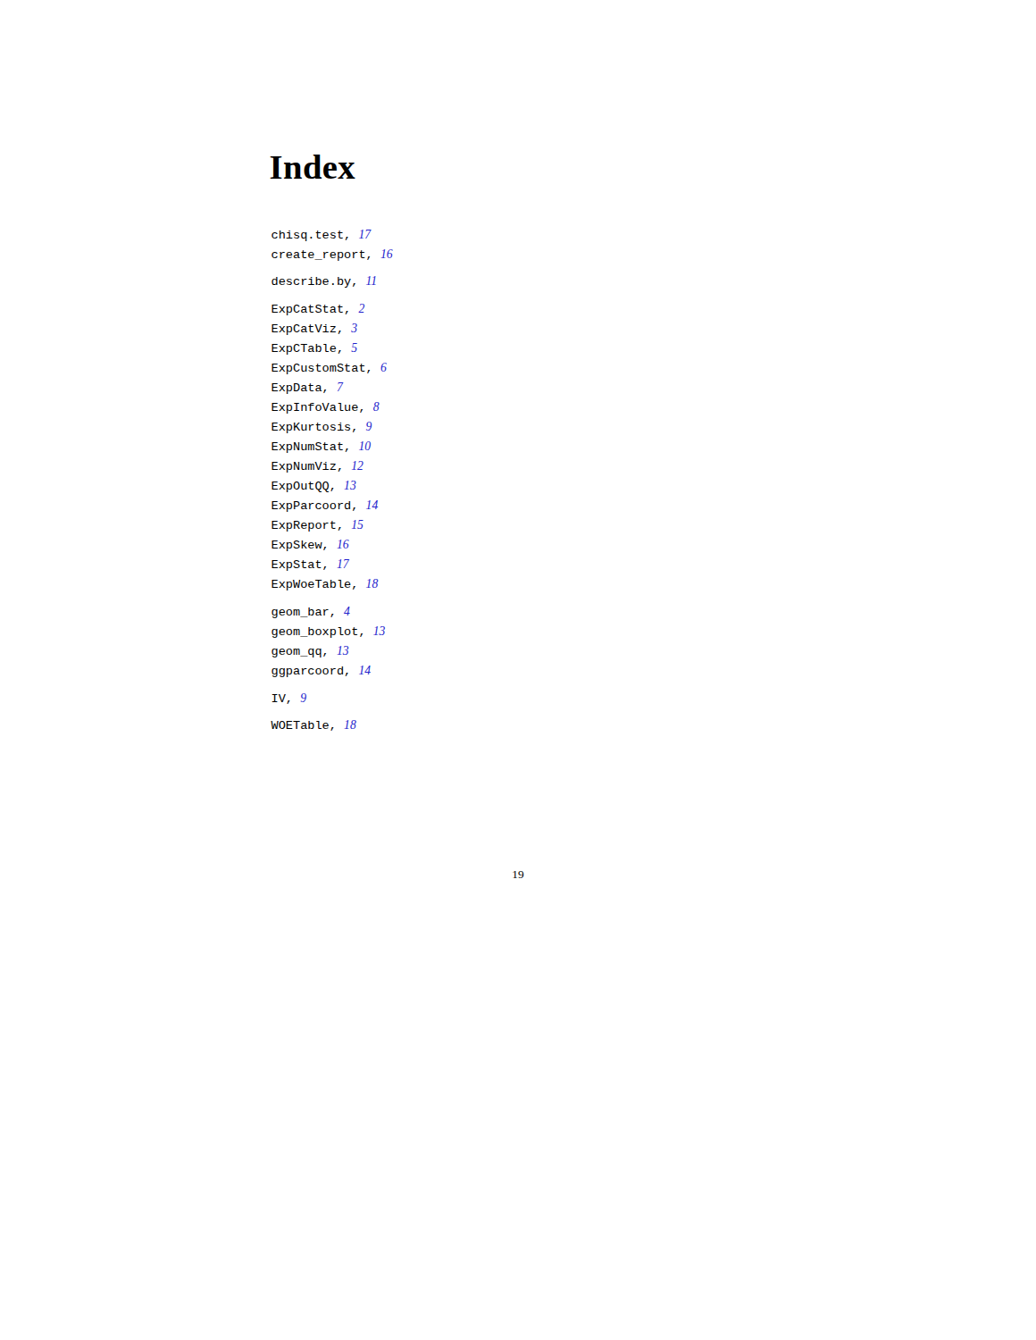Index
chisq.test, 17
create_report, 16
describe.by, 11
ExpCatStat, 2
ExpCatViz, 3
ExpCTable, 5
ExpCustomStat, 6
ExpData, 7
ExpInfoValue, 8
ExpKurtosis, 9
ExpNumStat, 10
ExpNumViz, 12
ExpOutQQ, 13
ExpParcoord, 14
ExpReport, 15
ExpSkew, 16
ExpStat, 17
ExpWoeTable, 18
geom_bar, 4
geom_boxplot, 13
geom_qq, 13
ggparcoord, 14
IV, 9
WOETable, 18
19